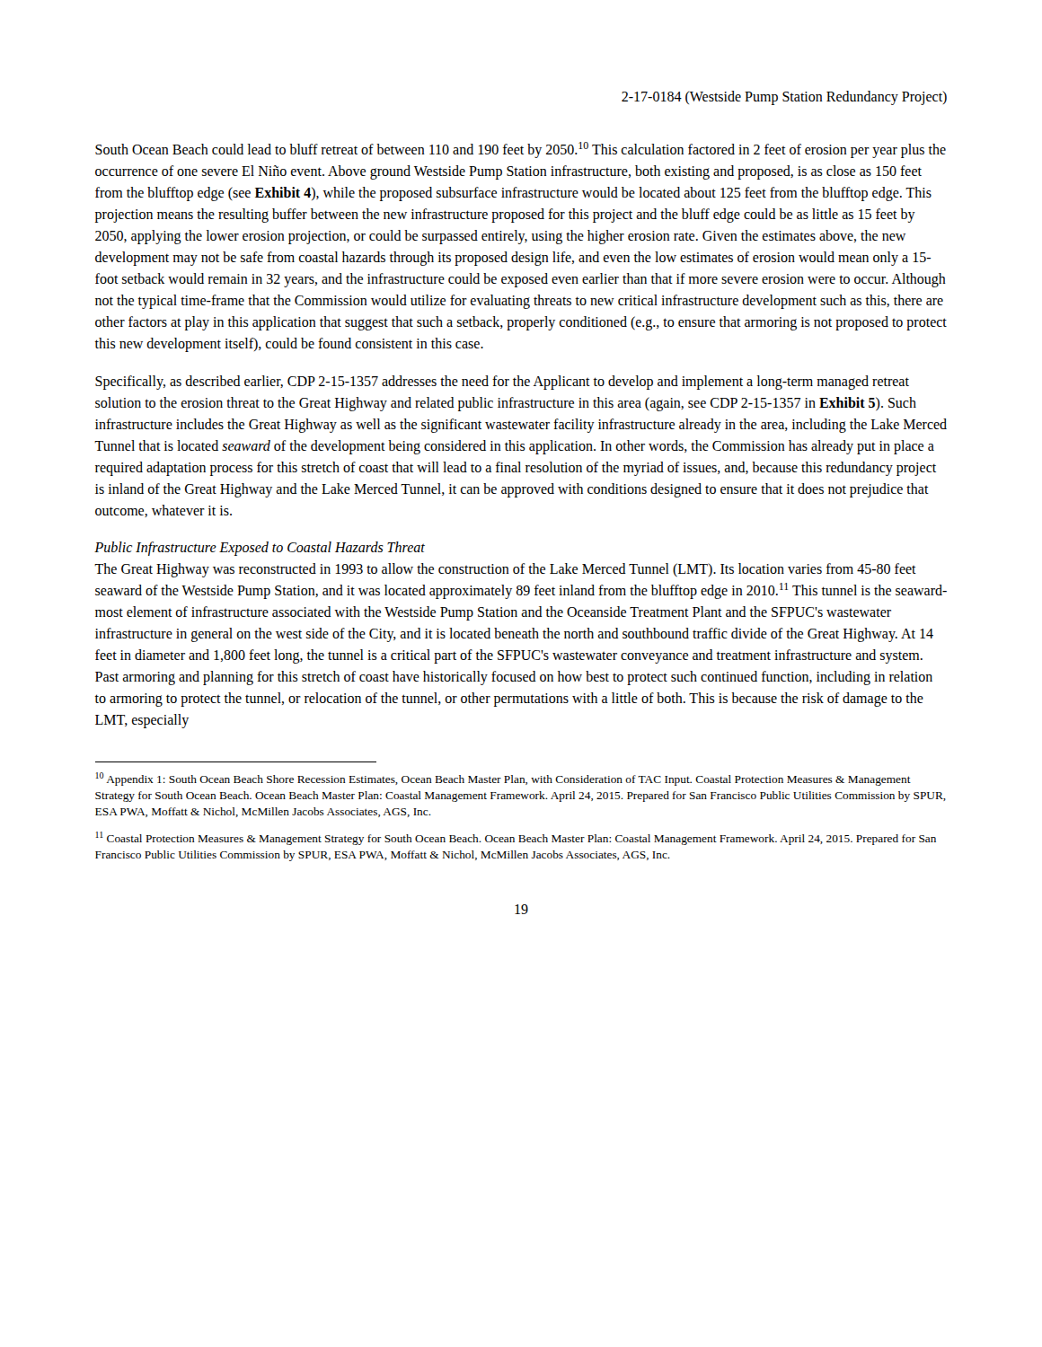2-17-0184 (Westside Pump Station Redundancy Project)
South Ocean Beach could lead to bluff retreat of between 110 and 190 feet by 2050.10 This calculation factored in 2 feet of erosion per year plus the occurrence of one severe El Niño event. Above ground Westside Pump Station infrastructure, both existing and proposed, is as close as 150 feet from the blufftop edge (see Exhibit 4), while the proposed subsurface infrastructure would be located about 125 feet from the blufftop edge. This projection means the resulting buffer between the new infrastructure proposed for this project and the bluff edge could be as little as 15 feet by 2050, applying the lower erosion projection, or could be surpassed entirely, using the higher erosion rate. Given the estimates above, the new development may not be safe from coastal hazards through its proposed design life, and even the low estimates of erosion would mean only a 15-foot setback would remain in 32 years, and the infrastructure could be exposed even earlier than that if more severe erosion were to occur. Although not the typical time-frame that the Commission would utilize for evaluating threats to new critical infrastructure development such as this, there are other factors at play in this application that suggest that such a setback, properly conditioned (e.g., to ensure that armoring is not proposed to protect this new development itself), could be found consistent in this case.
Specifically, as described earlier, CDP 2-15-1357 addresses the need for the Applicant to develop and implement a long-term managed retreat solution to the erosion threat to the Great Highway and related public infrastructure in this area (again, see CDP 2-15-1357 in Exhibit 5). Such infrastructure includes the Great Highway as well as the significant wastewater facility infrastructure already in the area, including the Lake Merced Tunnel that is located seaward of the development being considered in this application. In other words, the Commission has already put in place a required adaptation process for this stretch of coast that will lead to a final resolution of the myriad of issues, and, because this redundancy project is inland of the Great Highway and the Lake Merced Tunnel, it can be approved with conditions designed to ensure that it does not prejudice that outcome, whatever it is.
Public Infrastructure Exposed to Coastal Hazards Threat
The Great Highway was reconstructed in 1993 to allow the construction of the Lake Merced Tunnel (LMT). Its location varies from 45-80 feet seaward of the Westside Pump Station, and it was located approximately 89 feet inland from the blufftop edge in 2010.11 This tunnel is the seaward-most element of infrastructure associated with the Westside Pump Station and the Oceanside Treatment Plant and the SFPUC's wastewater infrastructure in general on the west side of the City, and it is located beneath the north and southbound traffic divide of the Great Highway. At 14 feet in diameter and 1,800 feet long, the tunnel is a critical part of the SFPUC's wastewater conveyance and treatment infrastructure and system. Past armoring and planning for this stretch of coast have historically focused on how best to protect such continued function, including in relation to armoring to protect the tunnel, or relocation of the tunnel, or other permutations with a little of both. This is because the risk of damage to the LMT, especially
10 Appendix 1: South Ocean Beach Shore Recession Estimates, Ocean Beach Master Plan, with Consideration of TAC Input. Coastal Protection Measures & Management Strategy for South Ocean Beach. Ocean Beach Master Plan: Coastal Management Framework. April 24, 2015. Prepared for San Francisco Public Utilities Commission by SPUR, ESA PWA, Moffatt & Nichol, McMillen Jacobs Associates, AGS, Inc.
11 Coastal Protection Measures & Management Strategy for South Ocean Beach. Ocean Beach Master Plan: Coastal Management Framework. April 24, 2015. Prepared for San Francisco Public Utilities Commission by SPUR, ESA PWA, Moffatt & Nichol, McMillen Jacobs Associates, AGS, Inc.
19